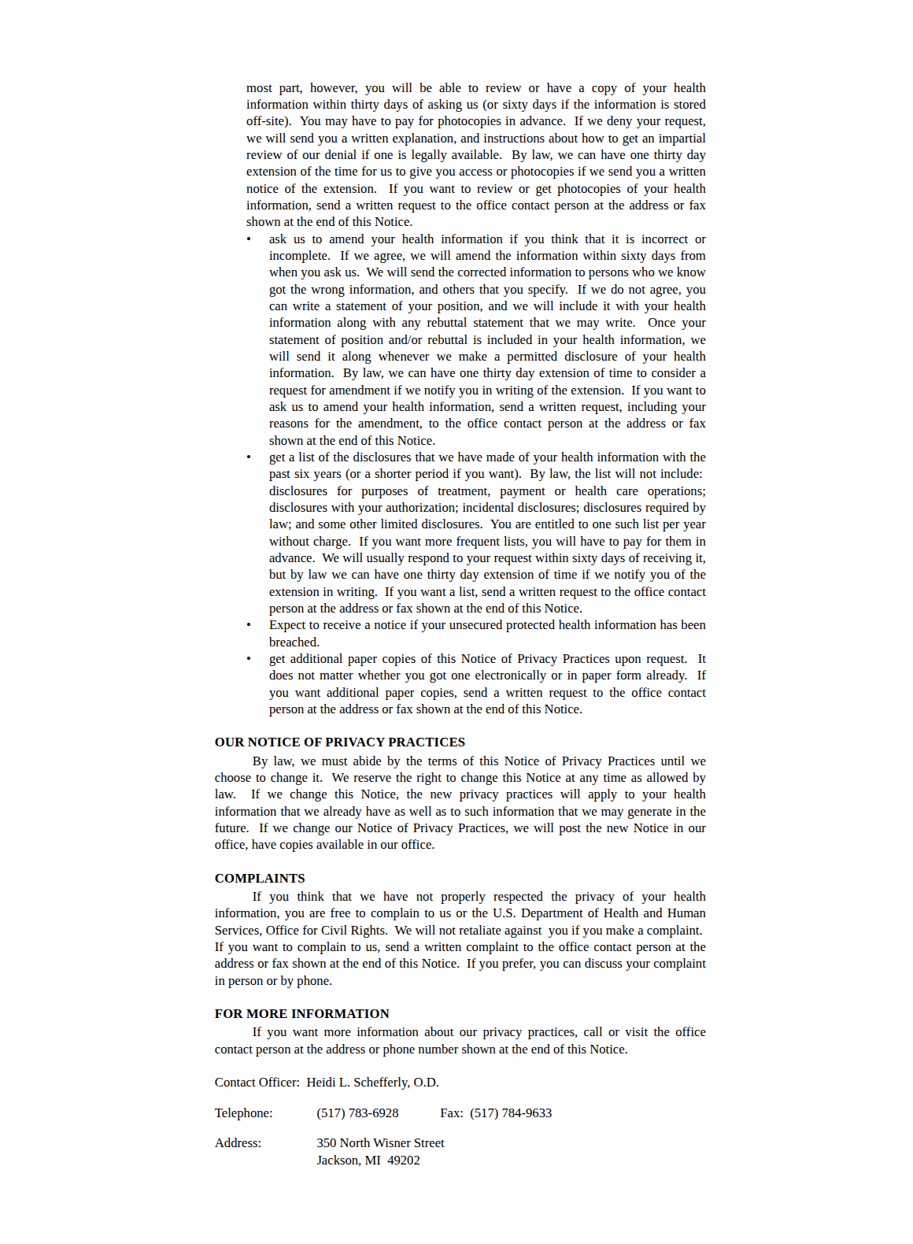most part, however, you will be able to review or have a copy of your health information within thirty days of asking us (or sixty days if the information is stored off-site). You may have to pay for photocopies in advance. If we deny your request, we will send you a written explanation, and instructions about how to get an impartial review of our denial if one is legally available. By law, we can have one thirty day extension of the time for us to give you access or photocopies if we send you a written notice of the extension. If you want to review or get photocopies of your health information, send a written request to the office contact person at the address or fax shown at the end of this Notice.
ask us to amend your health information if you think that it is incorrect or incomplete. If we agree, we will amend the information within sixty days from when you ask us. We will send the corrected information to persons who we know got the wrong information, and others that you specify. If we do not agree, you can write a statement of your position, and we will include it with your health information along with any rebuttal statement that we may write. Once your statement of position and/or rebuttal is included in your health information, we will send it along whenever we make a permitted disclosure of your health information. By law, we can have one thirty day extension of time to consider a request for amendment if we notify you in writing of the extension. If you want to ask us to amend your health information, send a written request, including your reasons for the amendment, to the office contact person at the address or fax shown at the end of this Notice.
get a list of the disclosures that we have made of your health information with the past six years (or a shorter period if you want). By law, the list will not include: disclosures for purposes of treatment, payment or health care operations; disclosures with your authorization; incidental disclosures; disclosures required by law; and some other limited disclosures. You are entitled to one such list per year without charge. If you want more frequent lists, you will have to pay for them in advance. We will usually respond to your request within sixty days of receiving it, but by law we can have one thirty day extension of time if we notify you of the extension in writing. If you want a list, send a written request to the office contact person at the address or fax shown at the end of this Notice.
Expect to receive a notice if your unsecured protected health information has been breached.
get additional paper copies of this Notice of Privacy Practices upon request. It does not matter whether you got one electronically or in paper form already. If you want additional paper copies, send a written request to the office contact person at the address or fax shown at the end of this Notice.
Our Notice of Privacy Practices
By law, we must abide by the terms of this Notice of Privacy Practices until we choose to change it. We reserve the right to change this Notice at any time as allowed by law. If we change this Notice, the new privacy practices will apply to your health information that we already have as well as to such information that we may generate in the future. If we change our Notice of Privacy Practices, we will post the new Notice in our office, have copies available in our office.
Complaints
If you think that we have not properly respected the privacy of your health information, you are free to complain to us or the U.S. Department of Health and Human Services, Office for Civil Rights. We will not retaliate against you if you make a complaint. If you want to complain to us, send a written complaint to the office contact person at the address or fax shown at the end of this Notice. If you prefer, you can discuss your complaint in person or by phone.
For More Information
If you want more information about our privacy practices, call or visit the office contact person at the address or phone number shown at the end of this Notice.
Contact Officer: Heidi L. Schefferly, O.D.
Telephone:(517) 783-6928 Fax: (517) 784-9633
Address: 350 North Wisner Street
Jackson, MI 49202